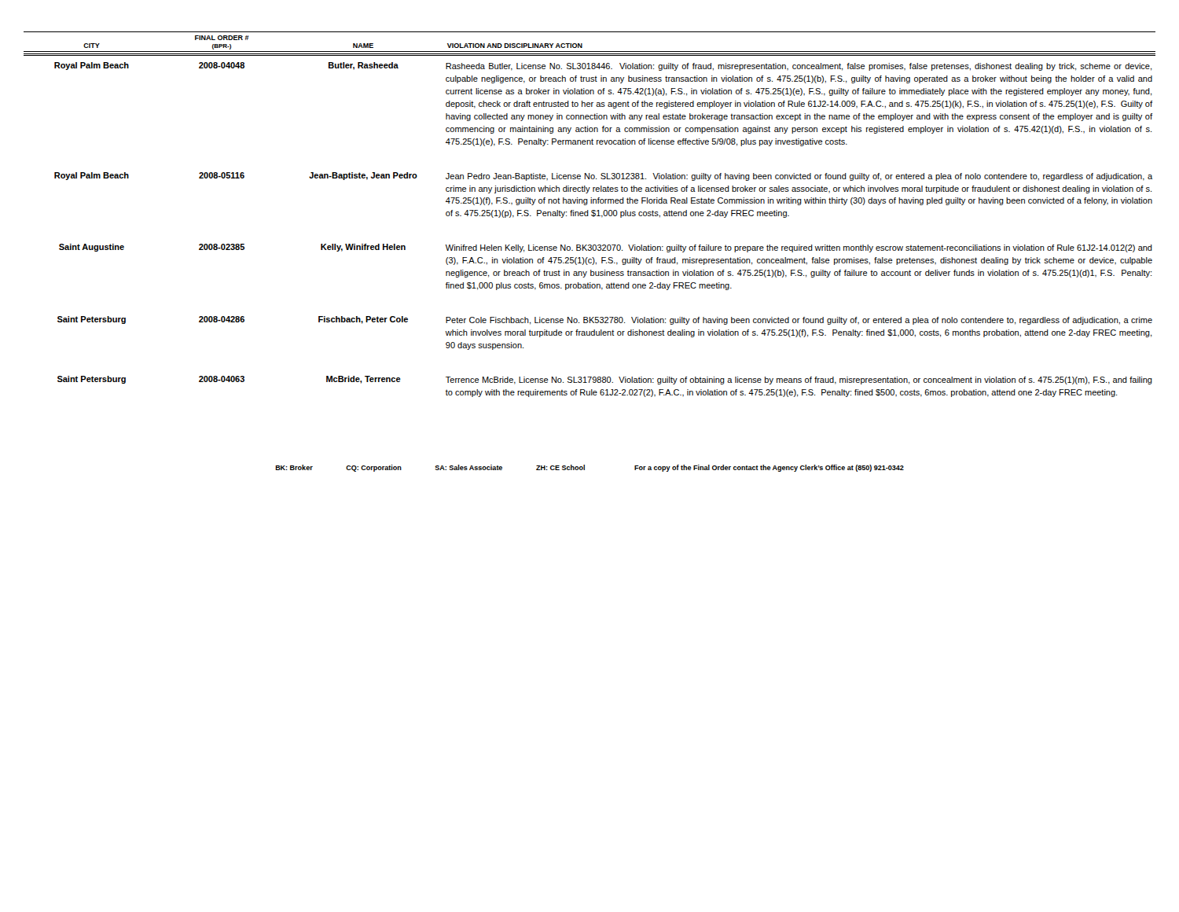| CITY | FINAL ORDER # (BPR-) | NAME | VIOLATION AND DISCIPLINARY ACTION |
| --- | --- | --- | --- |
| Royal Palm Beach | 2008-04048 | Butler, Rasheeda | Rasheeda Butler, License No. SL3018446. Violation: guilty of fraud, misrepresentation, concealment, false promises, false pretenses, dishonest dealing by trick, scheme or device, culpable negligence, or breach of trust in any business transaction in violation of s. 475.25(1)(b), F.S., guilty of having operated as a broker without being the holder of a valid and current license as a broker in violation of s. 475.42(1)(a), F.S., in violation of s. 475.25(1)(e), F.S., guilty of failure to immediately place with the registered employer any money, fund, deposit, check or draft entrusted to her as agent of the registered employer in violation of Rule 61J2-14.009, F.A.C., and s. 475.25(1)(k), F.S., in violation of s. 475.25(1)(e), F.S. Guilty of having collected any money in connection with any real estate brokerage transaction except in the name of the employer and with the express consent of the employer and is guilty of commencing or maintaining any action for a commission or compensation against any person except his registered employer in violation of s. 475.42(1)(d), F.S., in violation of s. 475.25(1)(e), F.S. Penalty: Permanent revocation of license effective 5/9/08, plus pay investigative costs. |
| Royal Palm Beach | 2008-05116 | Jean-Baptiste, Jean Pedro | Jean Pedro Jean-Baptiste, License No. SL3012381. Violation: guilty of having been convicted or found guilty of, or entered a plea of nolo contendere to, regardless of adjudication, a crime in any jurisdiction which directly relates to the activities of a licensed broker or sales associate, or which involves moral turpitude or fraudulent or dishonest dealing in violation of s. 475.25(1)(f), F.S., guilty of not having informed the Florida Real Estate Commission in writing within thirty (30) days of having pled guilty or having been convicted of a felony, in violation of s. 475.25(1)(p), F.S. Penalty: fined $1,000 plus costs, attend one 2-day FREC meeting. |
| Saint Augustine | 2008-02385 | Kelly, Winifred Helen | Winifred Helen Kelly, License No. BK3032070. Violation: guilty of failure to prepare the required written monthly escrow statement-reconciliations in violation of Rule 61J2-14.012(2) and (3), F.A.C., in violation of 475.25(1)(c), F.S., guilty of fraud, misrepresentation, concealment, false promises, false pretenses, dishonest dealing by trick scheme or device, culpable negligence, or breach of trust in any business transaction in violation of s. 475.25(1)(b), F.S., guilty of failure to account or deliver funds in violation of s. 475.25(1)(d)1, F.S. Penalty: fined $1,000 plus costs, 6mos. probation, attend one 2-day FREC meeting. |
| Saint Petersburg | 2008-04286 | Fischbach, Peter Cole | Peter Cole Fischbach, License No. BK532780. Violation: guilty of having been convicted or found guilty of, or entered a plea of nolo contendere to, regardless of adjudication, a crime which involves moral turpitude or fraudulent or dishonest dealing in violation of s. 475.25(1)(f), F.S. Penalty: fined $1,000, costs, 6 months probation, attend one 2-day FREC meeting, 90 days suspension. |
| Saint Petersburg | 2008-04063 | McBride, Terrence | Terrence McBride, License No. SL3179880. Violation: guilty of obtaining a license by means of fraud, misrepresentation, or concealment in violation of s. 475.25(1)(m), F.S., and failing to comply with the requirements of Rule 61J2-2.027(2), F.A.C., in violation of s. 475.25(1)(e), F.S. Penalty: fined $500, costs, 6mos. probation, attend one 2-day FREC meeting. |
BK: Broker CQ: Corporation SA: Sales Associate ZH: CE School For a copy of the Final Order contact the Agency Clerk’s Office at (850) 921-0342